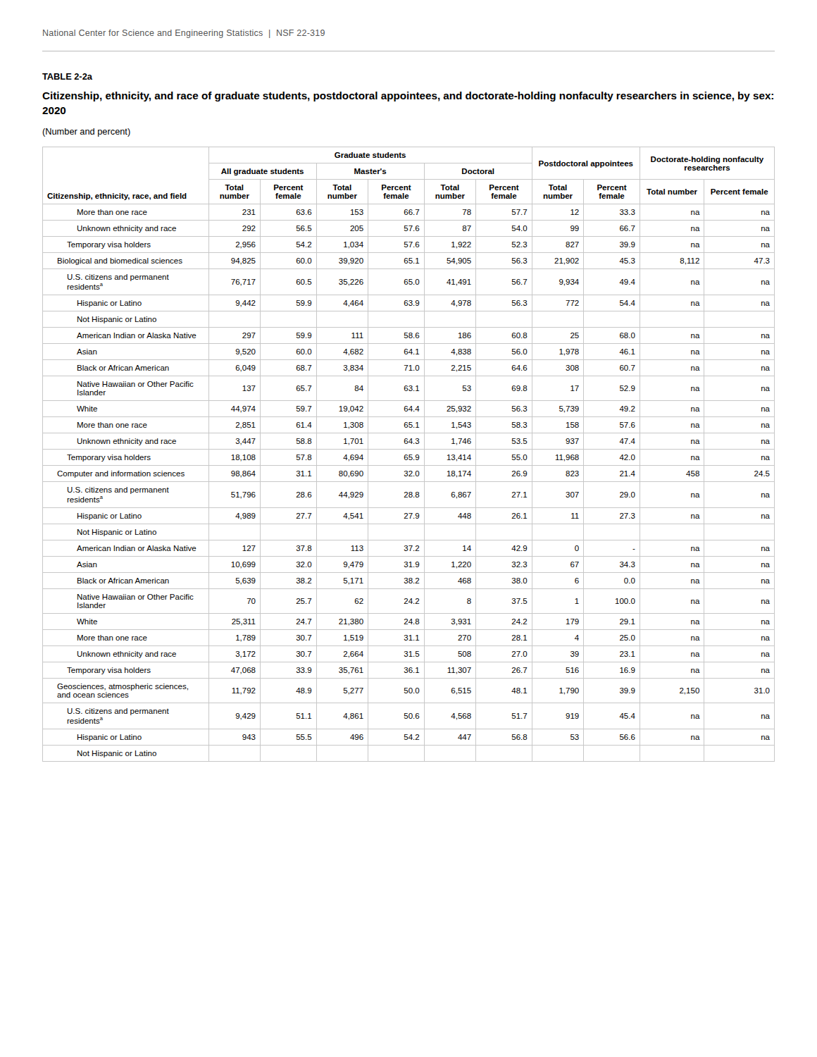National Center for Science and Engineering Statistics | NSF 22-319
TABLE 2-2a
Citizenship, ethnicity, and race of graduate students, postdoctoral appointees, and doctorate-holding nonfaculty researchers in science, by sex: 2020
(Number and percent)
| Citizenship, ethnicity, race, and field | Graduate students | Postdoctoral appointees | Doctorate-holding nonfaculty researchers |
| --- | --- | --- | --- |
| All graduate students | Master's | Doctoral |
| Total number | Percent female | Total number | Percent female | Total number | Percent female | Total number | Percent female | Total number | Percent female |
| More than one race | 231 | 63.6 | 153 | 66.7 | 78 | 57.7 | 12 | 33.3 | na | na |
| Unknown ethnicity and race | 292 | 56.5 | 205 | 57.6 | 87 | 54.0 | 99 | 66.7 | na | na |
| Temporary visa holders | 2,956 | 54.2 | 1,034 | 57.6 | 1,922 | 52.3 | 827 | 39.9 | na | na |
| Biological and biomedical sciences | 94,825 | 60.0 | 39,920 | 65.1 | 54,905 | 56.3 | 21,902 | 45.3 | 8,112 | 47.3 |
| U.S. citizens and permanent residents a | 76,717 | 60.5 | 35,226 | 65.0 | 41,491 | 56.7 | 9,934 | 49.4 | na | na |
| Hispanic or Latino | 9,442 | 59.9 | 4,464 | 63.9 | 4,978 | 56.3 | 772 | 54.4 | na | na |
| Not Hispanic or Latino | | | | | | | | | | |
| American Indian or Alaska Native | 297 | 59.9 | 111 | 58.6 | 186 | 60.8 | 25 | 68.0 | na | na |
| Asian | 9,520 | 60.0 | 4,682 | 64.1 | 4,838 | 56.0 | 1,978 | 46.1 | na | na |
| Black or African American | 6,049 | 68.7 | 3,834 | 71.0 | 2,215 | 64.6 | 308 | 60.7 | na | na |
| Native Hawaiian or Other Pacific Islander | 137 | 65.7 | 84 | 63.1 | 53 | 69.8 | 17 | 52.9 | na | na |
| White | 44,974 | 59.7 | 19,042 | 64.4 | 25,932 | 56.3 | 5,739 | 49.2 | na | na |
| More than one race | 2,851 | 61.4 | 1,308 | 65.1 | 1,543 | 58.3 | 158 | 57.6 | na | na |
| Unknown ethnicity and race | 3,447 | 58.8 | 1,701 | 64.3 | 1,746 | 53.5 | 937 | 47.4 | na | na |
| Temporary visa holders | 18,108 | 57.8 | 4,694 | 65.9 | 13,414 | 55.0 | 11,968 | 42.0 | na | na |
| Computer and information sciences | 98,864 | 31.1 | 80,690 | 32.0 | 18,174 | 26.9 | 823 | 21.4 | 458 | 24.5 |
| U.S. citizens and permanent residents a | 51,796 | 28.6 | 44,929 | 28.8 | 6,867 | 27.1 | 307 | 29.0 | na | na |
| Hispanic or Latino | 4,989 | 27.7 | 4,541 | 27.9 | 448 | 26.1 | 11 | 27.3 | na | na |
| Not Hispanic or Latino | | | | | | | | | | |
| American Indian or Alaska Native | 127 | 37.8 | 113 | 37.2 | 14 | 42.9 | 0 | - | na | na |
| Asian | 10,699 | 32.0 | 9,479 | 31.9 | 1,220 | 32.3 | 67 | 34.3 | na | na |
| Black or African American | 5,639 | 38.2 | 5,171 | 38.2 | 468 | 38.0 | 6 | 0.0 | na | na |
| Native Hawaiian or Other Pacific Islander | 70 | 25.7 | 62 | 24.2 | 8 | 37.5 | 1 | 100.0 | na | na |
| White | 25,311 | 24.7 | 21,380 | 24.8 | 3,931 | 24.2 | 179 | 29.1 | na | na |
| More than one race | 1,789 | 30.7 | 1,519 | 31.1 | 270 | 28.1 | 4 | 25.0 | na | na |
| Unknown ethnicity and race | 3,172 | 30.7 | 2,664 | 31.5 | 508 | 27.0 | 39 | 23.1 | na | na |
| Temporary visa holders | 47,068 | 33.9 | 35,761 | 36.1 | 11,307 | 26.7 | 516 | 16.9 | na | na |
| Geosciences, atmospheric sciences, and ocean sciences | 11,792 | 48.9 | 5,277 | 50.0 | 6,515 | 48.1 | 1,790 | 39.9 | 2,150 | 31.0 |
| U.S. citizens and permanent residents a | 9,429 | 51.1 | 4,861 | 50.6 | 4,568 | 51.7 | 919 | 45.4 | na | na |
| Hispanic or Latino | 943 | 55.5 | 496 | 54.2 | 447 | 56.8 | 53 | 56.6 | na | na |
| Not Hispanic or Latino | | | | | | | | | | |